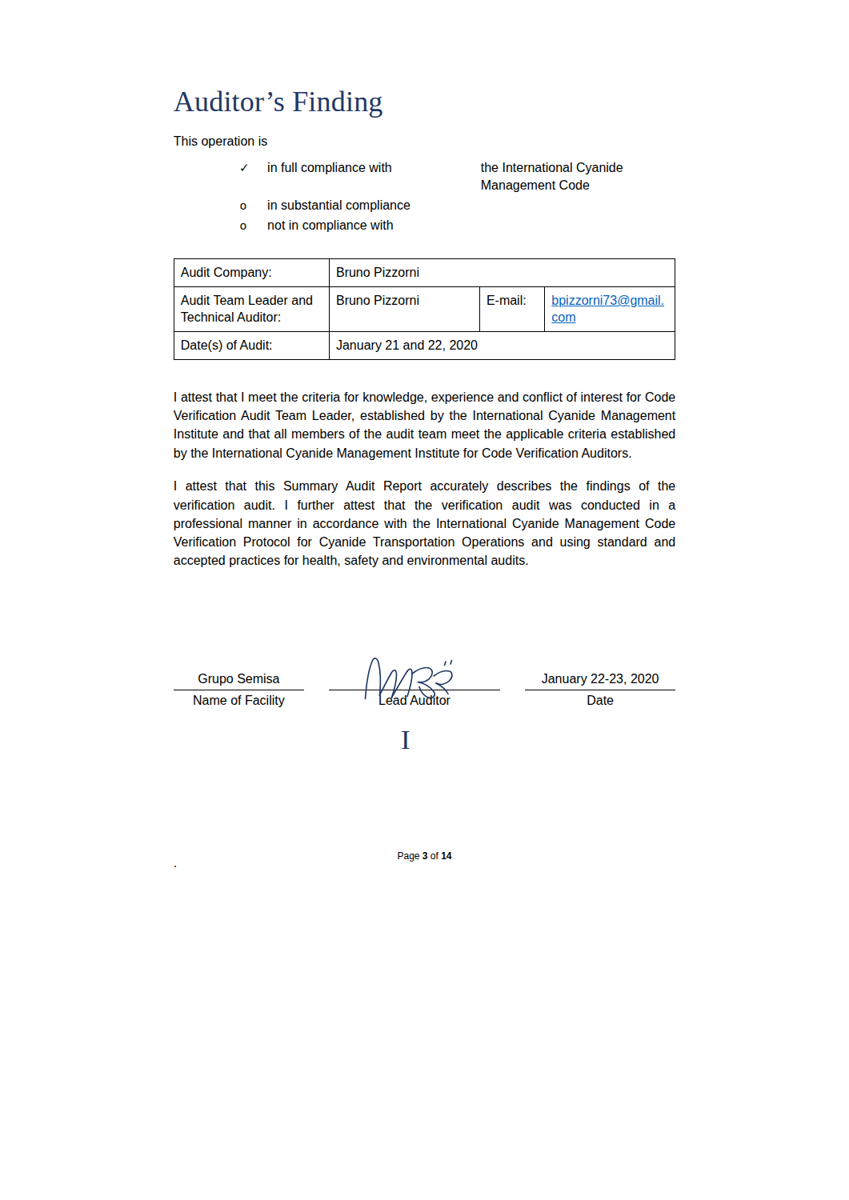Auditor’s Finding
This operation is
✓ in full compliance with the International Cyanide Management Code
o in substantial compliance
o not in compliance with
| Audit Company: | Bruno Pizzorni |
| Audit Team Leader and Technical Auditor: | Bruno Pizzorni | E-mail: | bpizzorni73@gmail.com |
| Date(s) of Audit: | January 21 and 22, 2020 |
I attest that I meet the criteria for knowledge, experience and conflict of interest for Code Verification Audit Team Leader, established by the International Cyanide Management Institute and that all members of the audit team meet the applicable criteria established by the International Cyanide Management Institute for Code Verification Auditors.
I attest that this Summary Audit Report accurately describes the findings of the verification audit. I further attest that the verification audit was conducted in a professional manner in accordance with the International Cyanide Management Code Verification Protocol for Cyanide Transportation Operations and using standard and accepted practices for health, safety and environmental audits.
Grupo Semisa
Name of Facility
Lead Auditor
January 22-23, 2020
Date
I ⃝
.
Page 3 of 14